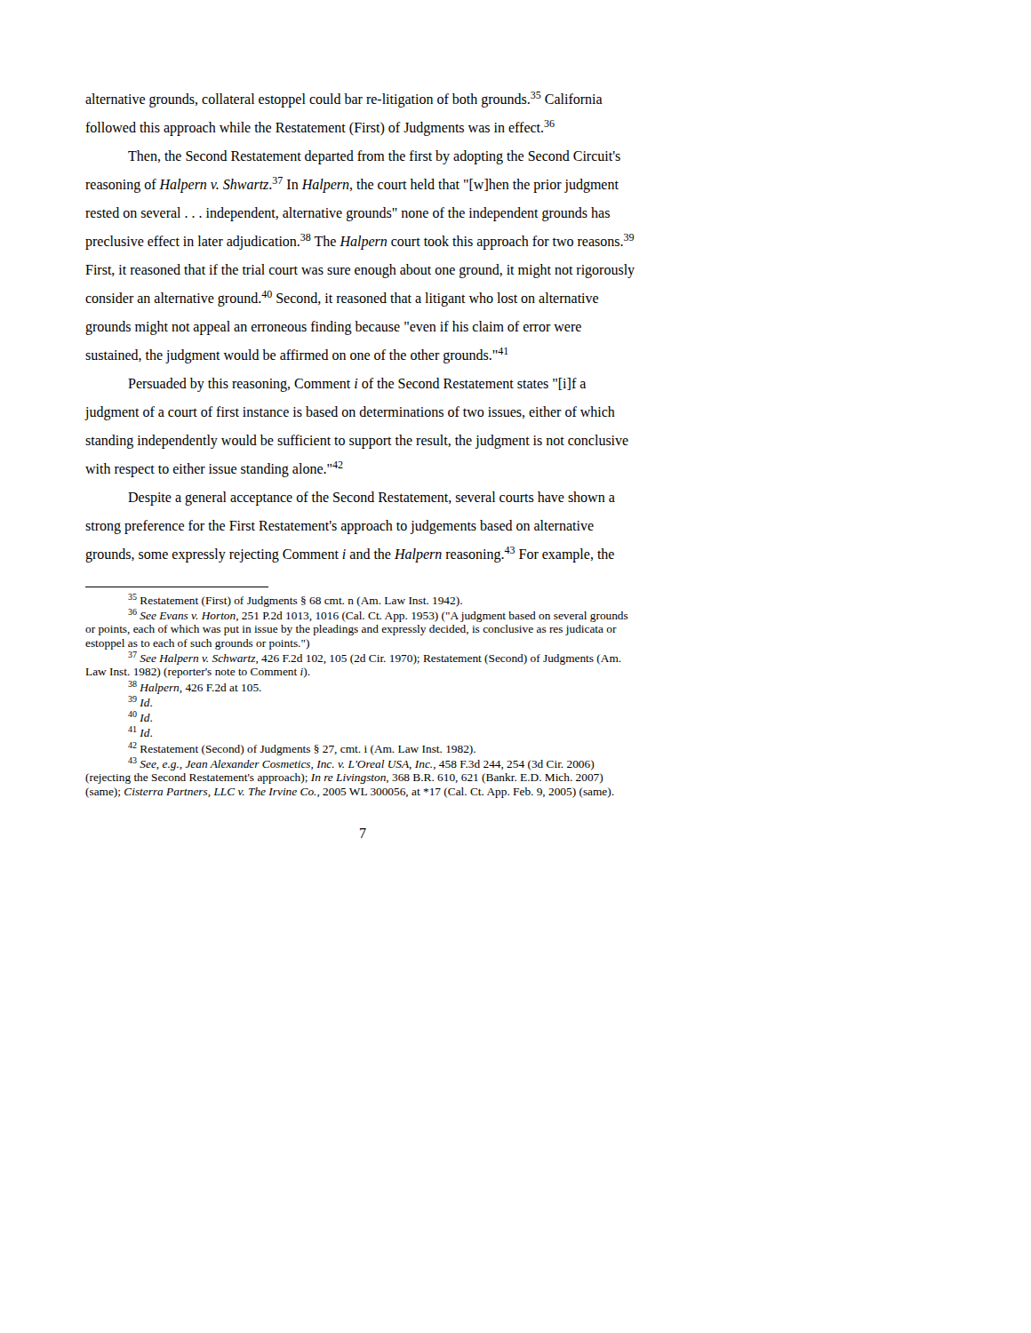alternative grounds, collateral estoppel could bar re-litigation of both grounds.35 California followed this approach while the Restatement (First) of Judgments was in effect.36
Then, the Second Restatement departed from the first by adopting the Second Circuit's reasoning of Halpern v. Shwartz.37 In Halpern, the court held that "[w]hen the prior judgment rested on several . . . independent, alternative grounds" none of the independent grounds has preclusive effect in later adjudication.38 The Halpern court took this approach for two reasons.39 First, it reasoned that if the trial court was sure enough about one ground, it might not rigorously consider an alternative ground.40 Second, it reasoned that a litigant who lost on alternative grounds might not appeal an erroneous finding because "even if his claim of error were sustained, the judgment would be affirmed on one of the other grounds."41
Persuaded by this reasoning, Comment i of the Second Restatement states "[i]f a judgment of a court of first instance is based on determinations of two issues, either of which standing independently would be sufficient to support the result, the judgment is not conclusive with respect to either issue standing alone."42
Despite a general acceptance of the Second Restatement, several courts have shown a strong preference for the First Restatement's approach to judgements based on alternative grounds, some expressly rejecting Comment i and the Halpern reasoning.43 For example, the
35 Restatement (First) of Judgments § 68 cmt. n (Am. Law Inst. 1942).
36 See Evans v. Horton, 251 P.2d 1013, 1016 (Cal. Ct. App. 1953) ("A judgment based on several grounds or points, each of which was put in issue by the pleadings and expressly decided, is conclusive as res judicata or estoppel as to each of such grounds or points.")
37 See Halpern v. Schwartz, 426 F.2d 102, 105 (2d Cir. 1970); Restatement (Second) of Judgments (Am. Law Inst. 1982) (reporter's note to Comment i).
38 Halpern, 426 F.2d at 105.
39 Id.
40 Id.
41 Id.
42 Restatement (Second) of Judgments § 27, cmt. i (Am. Law Inst. 1982).
43 See, e.g., Jean Alexander Cosmetics, Inc. v. L'Oreal USA, Inc., 458 F.3d 244, 254 (3d Cir. 2006) (rejecting the Second Restatement's approach); In re Livingston, 368 B.R. 610, 621 (Bankr. E.D. Mich. 2007) (same); Cisterra Partners, LLC v. The Irvine Co., 2005 WL 300056, at *17 (Cal. Ct. App. Feb. 9, 2005) (same).
7